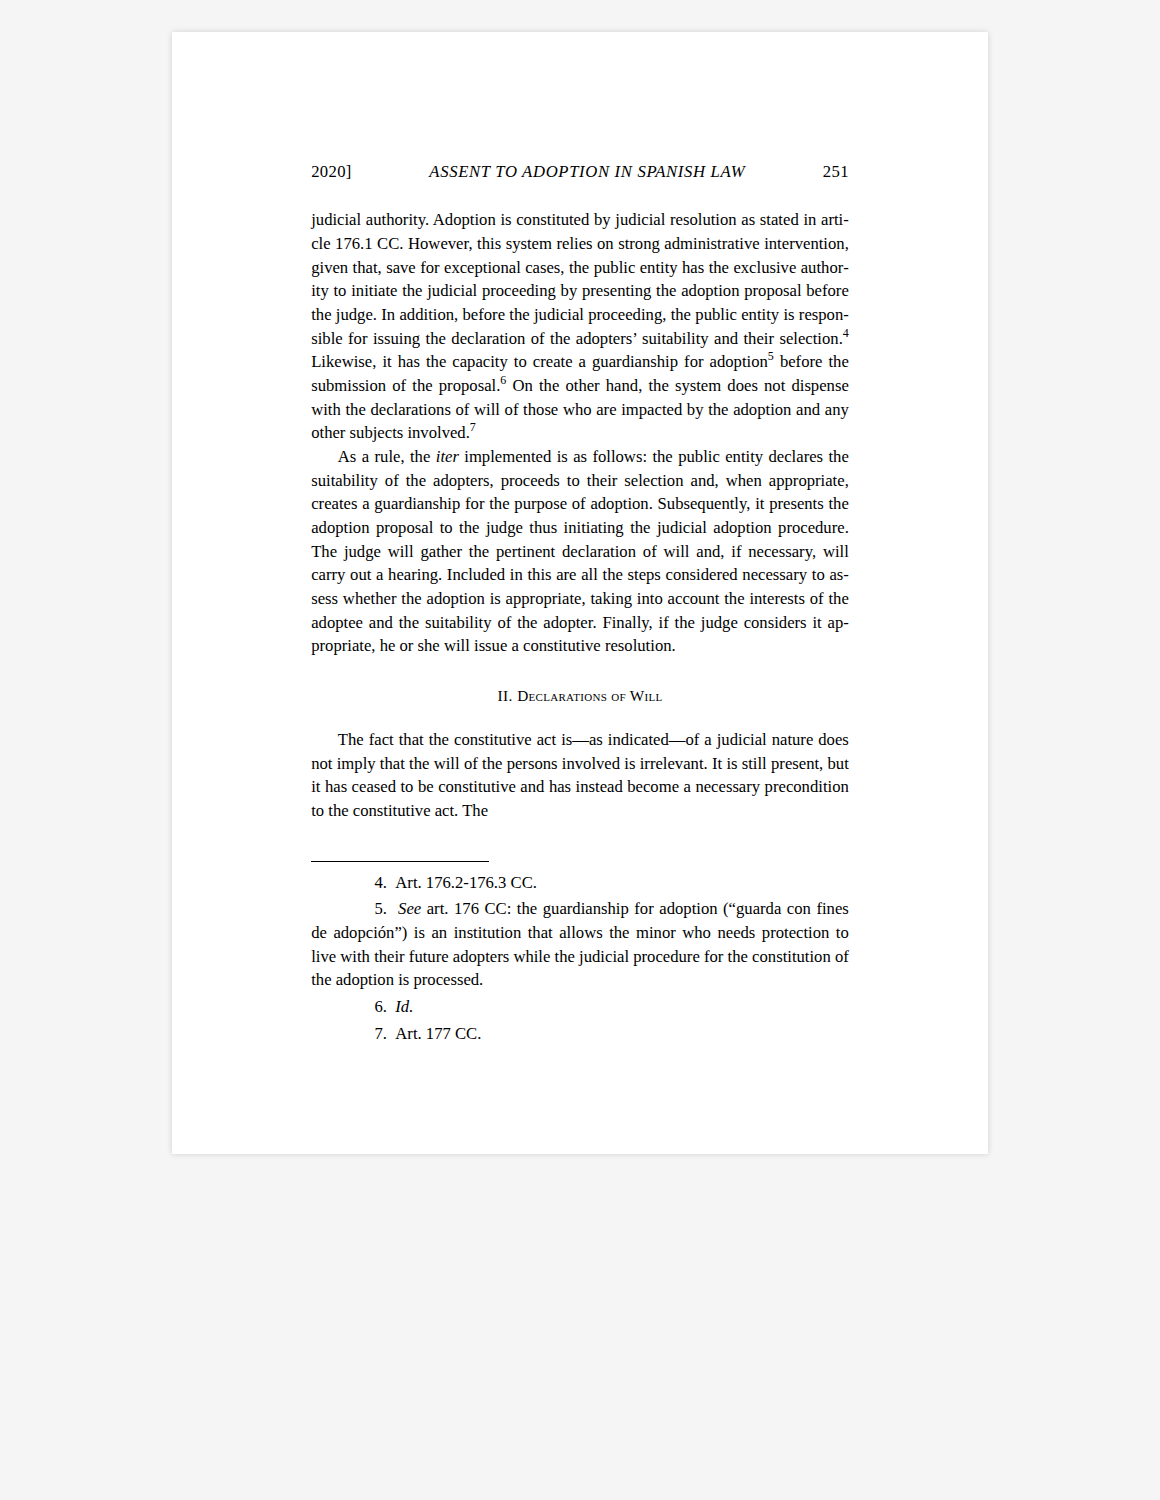2020] Assent to Adoption in Spanish Law 251
judicial authority. Adoption is constituted by judicial resolution as stated in article 176.1 CC. However, this system relies on strong administrative intervention, given that, save for exceptional cases, the public entity has the exclusive authority to initiate the judicial proceeding by presenting the adoption proposal before the judge. In addition, before the judicial proceeding, the public entity is responsible for issuing the declaration of the adopters’ suitability and their selection.4 Likewise, it has the capacity to create a guardianship for adoption5 before the submission of the proposal.6 On the other hand, the system does not dispense with the declarations of will of those who are impacted by the adoption and any other subjects involved.7
As a rule, the iter implemented is as follows: the public entity declares the suitability of the adopters, proceeds to their selection and, when appropriate, creates a guardianship for the purpose of adoption. Subsequently, it presents the adoption proposal to the judge thus initiating the judicial adoption procedure. The judge will gather the pertinent declaration of will and, if necessary, will carry out a hearing. Included in this are all the steps considered necessary to assess whether the adoption is appropriate, taking into account the interests of the adoptee and the suitability of the adopter. Finally, if the judge considers it appropriate, he or she will issue a constitutive resolution.
II. Declarations of Will
The fact that the constitutive act is—as indicated—of a judicial nature does not imply that the will of the persons involved is irrelevant. It is still present, but it has ceased to be constitutive and has instead become a necessary precondition to the constitutive act. The
4. Art. 176.2-176.3 CC.
5. See art. 176 CC: the guardianship for adoption (“guarda con fines de adopción”) is an institution that allows the minor who needs protection to live with their future adopters while the judicial procedure for the constitution of the adoption is processed.
6. Id.
7. Art. 177 CC.